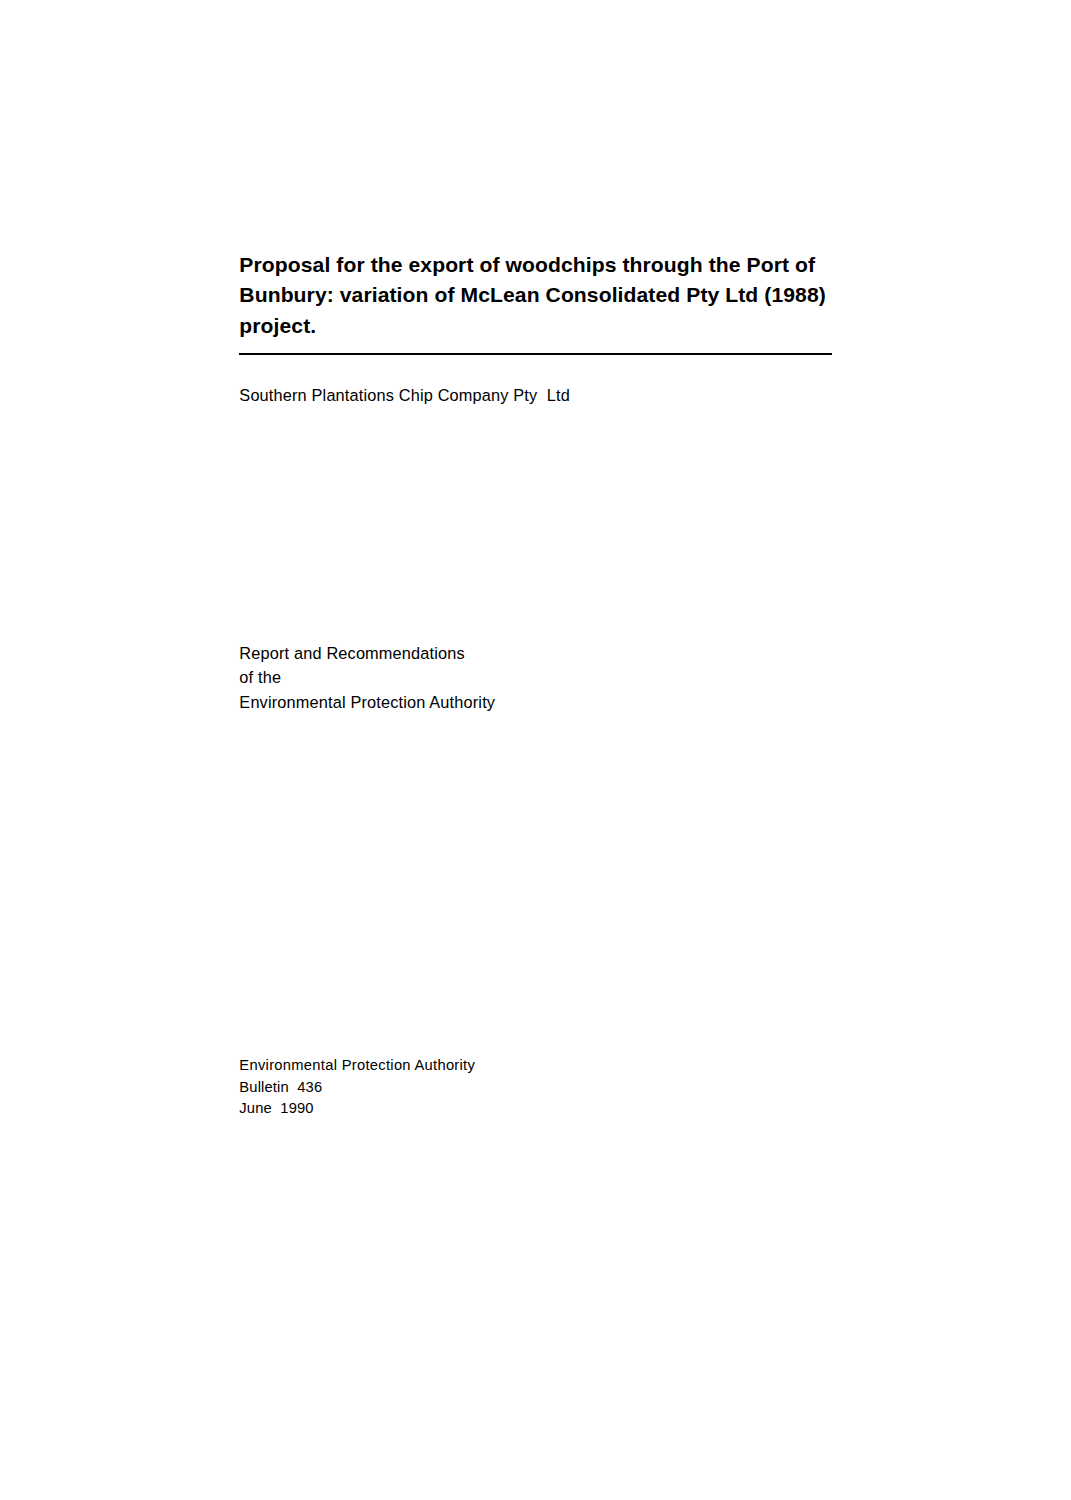Proposal for the export of woodchips through the Port of Bunbury: variation of McLean Consolidated Pty Ltd (1988) project.
Southern Plantations Chip Company Pty Ltd
Report and Recommendations
of the
Environmental Protection Authority
Environmental Protection Authority
Bulletin 436
June 1990